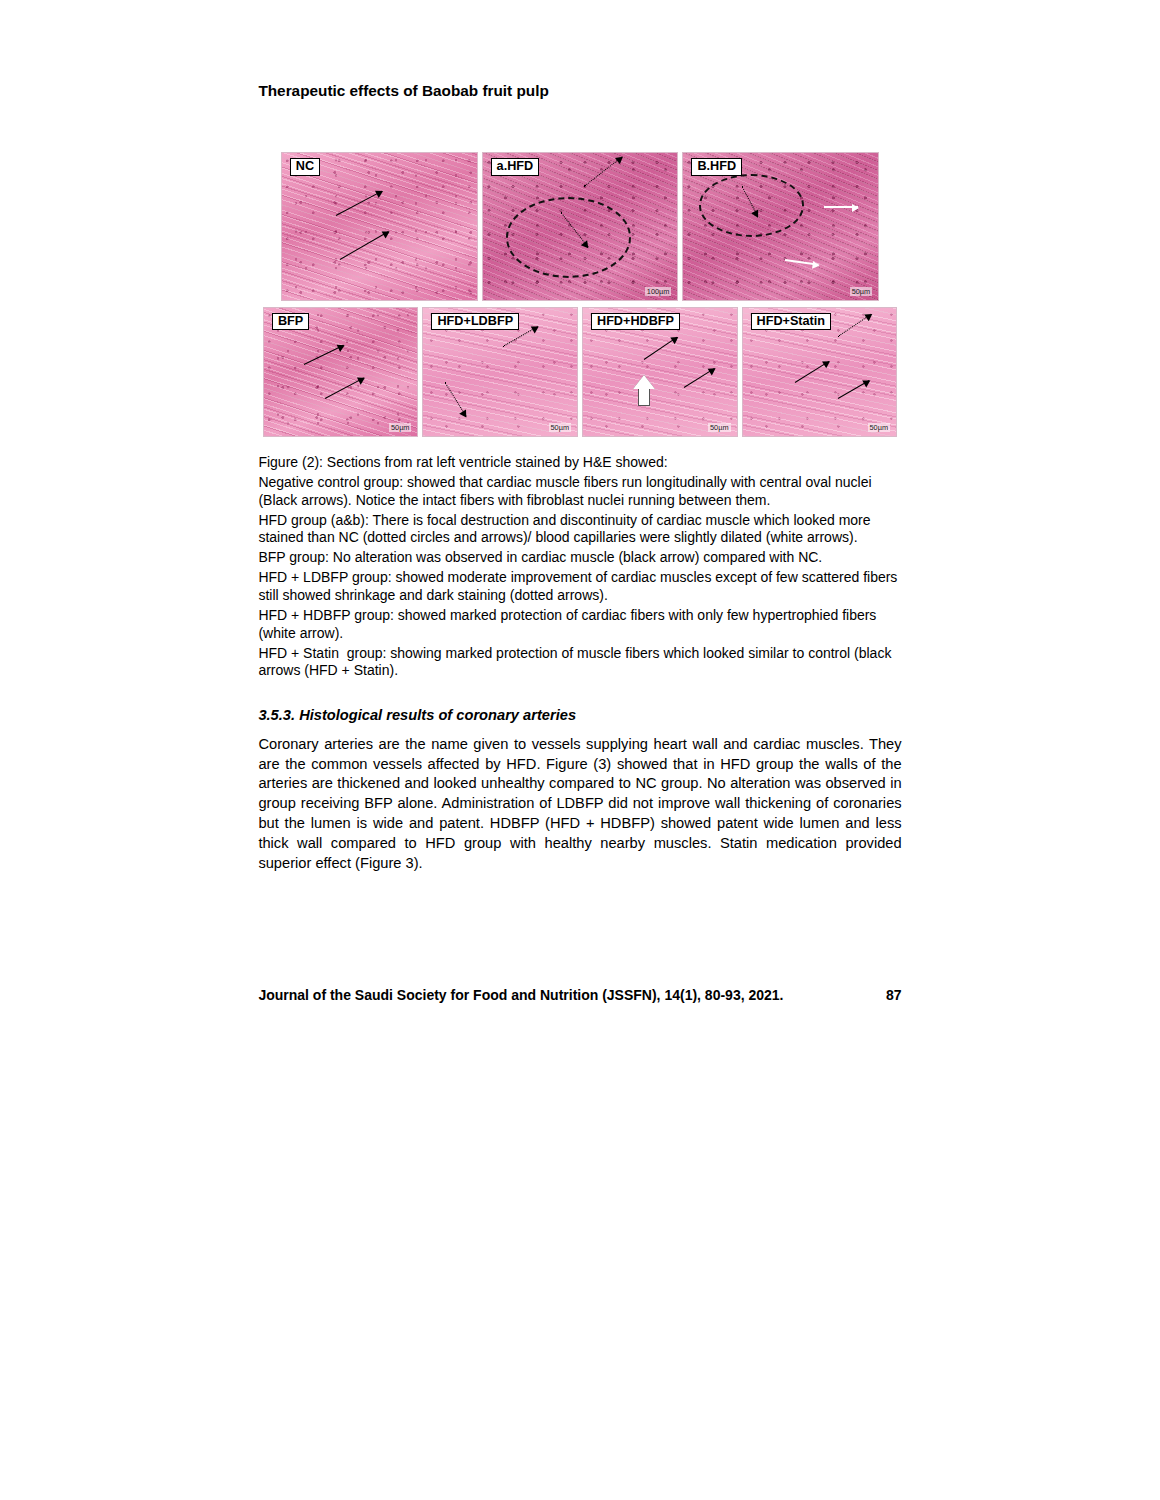Therapeutic effects of Baobab fruit pulp
NC
a.HFD
100µm
B.HFD
50µm
BFP
50µm
HFD+LDBFP
50µm
HFD+HDBFP
50µm
HFD+Statin
50µm
Figure (2): Sections from rat left ventricle stained by H&E showed:
Negative control group: showed that cardiac muscle fibers run longitudinally with central oval nuclei (Black arrows). Notice the intact fibers with fibroblast nuclei running between them.
HFD group (a&b): There is focal destruction and discontinuity of cardiac muscle which looked more stained than NC (dotted circles and arrows)/ blood capillaries were slightly dilated (white arrows).
BFP group: No alteration was observed in cardiac muscle (black arrow) compared with NC.
HFD + LDBFP group: showed moderate improvement of cardiac muscles except of few scattered fibers still showed shrinkage and dark staining (dotted arrows).
HFD + HDBFP group: showed marked protection of cardiac fibers with only few hypertrophied fibers (white arrow).
HFD + Statin group: showing marked protection of muscle fibers which looked similar to control (black arrows (HFD + Statin).
3.5.3. Histological results of coronary arteries
Coronary arteries are the name given to vessels supplying heart wall and cardiac muscles. They are the common vessels affected by HFD. Figure (3) showed that in HFD group the walls of the arteries are thickened and looked unhealthy compared to NC group. No alteration was observed in group receiving BFP alone. Administration of LDBFP did not improve wall thickening of coronaries but the lumen is wide and patent. HDBFP (HFD + HDBFP) showed patent wide lumen and less thick wall compared to HFD group with healthy nearby muscles. Statin medication provided superior effect (Figure 3).
Journal of the Saudi Society for Food and Nutrition (JSSFN), 14(1), 80-93, 2021. 87